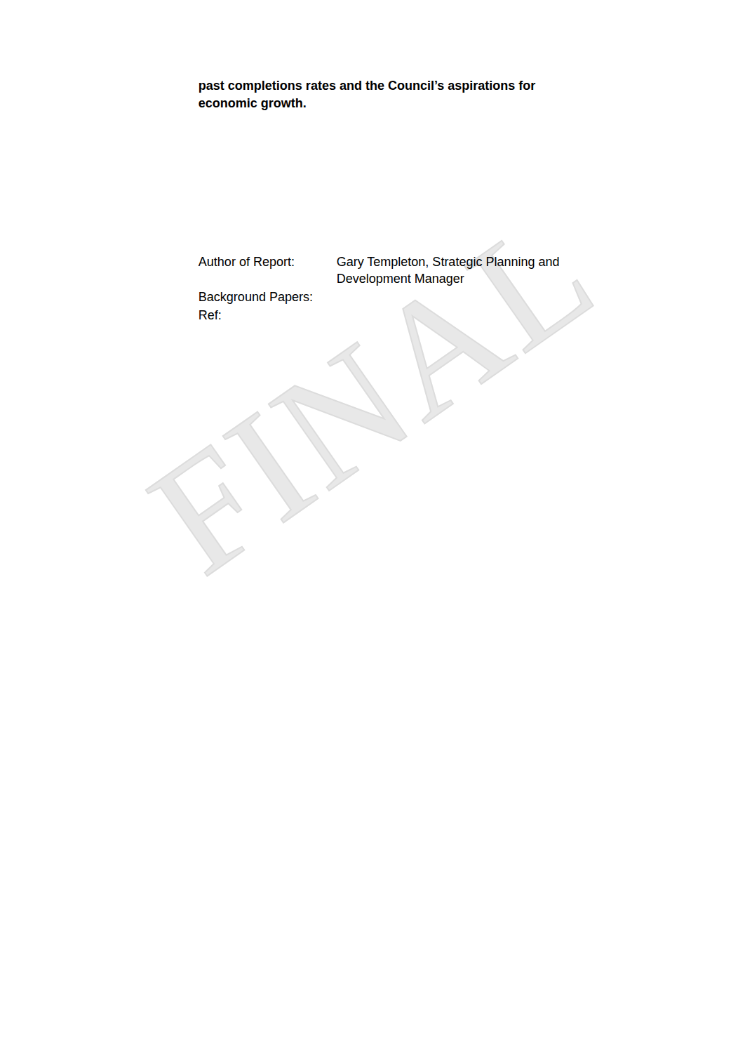FINAL
past completions rates and the Council’s aspirations for economic growth.
| Author of Report: | Gary Templeton, Strategic Planning and Development Manager |
| Background Papers: | |
| Ref: | |